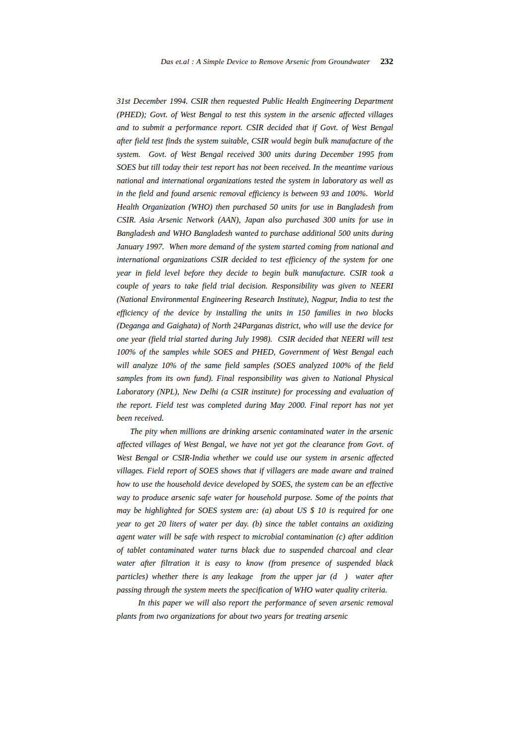Das et.al : A Simple Device to Remove Arsenic from Groundwater232
31st December 1994. CSIR then requested Public Health Engineering Department (PHED); Govt. of West Bengal to test this system in the arsenic affected villages and to submit a performance report. CSIR decided that if Govt. of West Bengal after field test finds the system suitable, CSIR would begin bulk manufacture of the system. Govt. of West Bengal received 300 units during December 1995 from SOES but till today their test report has not been received. In the meantime various national and international organizations tested the system in laboratory as well as in the field and found arsenic removal efficiency is between 93 and 100%. World Health Organization (WHO) then purchased 50 units for use in Bangladesh from CSIR. Asia Arsenic Network (AAN), Japan also purchased 300 units for use in Bangladesh and WHO Bangladesh wanted to purchase additional 500 units during January 1997. When more demand of the system started coming from national and international organizations CSIR decided to test efficiency of the system for one year in field level before they decide to begin bulk manufacture. CSIR took a couple of years to take field trial decision. Responsibility was given to NEERI (National Environmental Engineering Research Institute), Nagpur, India to test the efficiency of the device by installing the units in 150 families in two blocks (Deganga and Gaighata) of North 24Parganas district, who will use the device for one year (field trial started during July 1998). CSIR decided that NEERI will test 100% of the samples while SOES and PHED, Government of West Bengal each will analyze 10% of the same field samples (SOES analyzed 100% of the field samples from its own fund). Final responsibility was given to National Physical Laboratory (NPL), New Delhi (a CSIR institute) for processing and evaluation of the report. Field test was completed during May 2000. Final report has not yet been received.
The pity when millions are drinking arsenic contaminated water in the arsenic affected villages of West Bengal, we have not yet got the clearance from Govt. of West Bengal or CSIR-India whether we could use our system in arsenic affected villages. Field report of SOES shows that if villagers are made aware and trained how to use the household device developed by SOES, the system can be an effective way to produce arsenic safe water for household purpose. Some of the points that may be highlighted for SOES system are: (a) about US $ 10 is required for one year to get 20 liters of water per day. (b) since the tablet contains an oxidizing agent water will be safe with respect to microbial contamination (c) after addition of tablet contaminated water turns black due to suspended charcoal and clear water after filtration it is easy to know (from presence of suspended black particles) whether there is any leakage from the upper jar (d ) water after passing through the system meets the specification of WHO water quality criteria.
In this paper we will also report the performance of seven arsenic removal plants from two organizations for about two years for treating arsenic